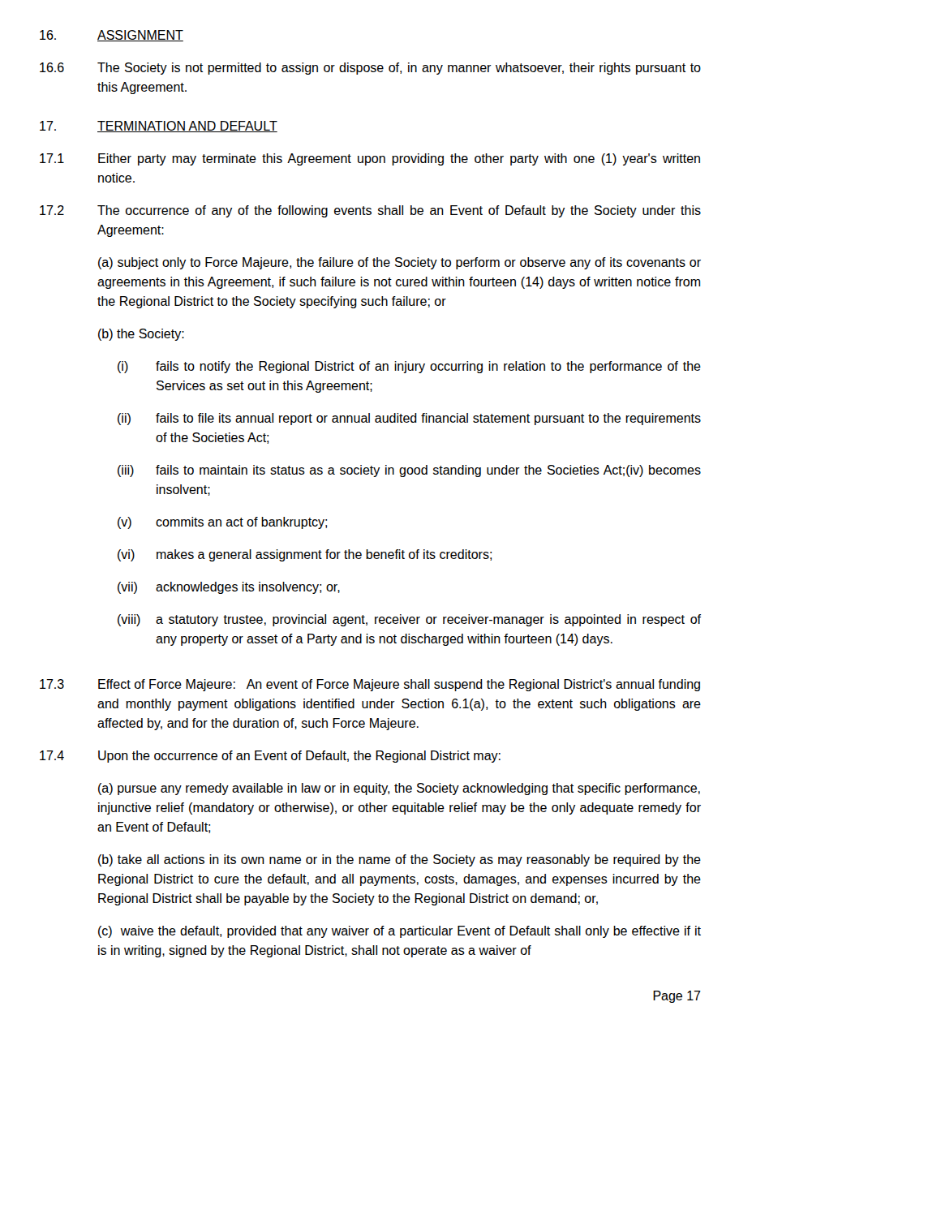16.
ASSIGNMENT
16.6
The Society is not permitted to assign or dispose of, in any manner whatsoever, their rights pursuant to this Agreement.
17.
TERMINATION AND DEFAULT
17.1
Either party may terminate this Agreement upon providing the other party with one (1) year's written notice.
17.2
The occurrence of any of the following events shall be an Event of Default by the Society under this Agreement:
(a) subject only to Force Majeure, the failure of the Society to perform or observe any of its covenants or agreements in this Agreement, if such failure is not cured within fourteen (14) days of written notice from the Regional District to the Society specifying such failure; or
(b) the Society:
(i) fails to notify the Regional District of an injury occurring in relation to the performance of the Services as set out in this Agreement;
(ii) fails to file its annual report or annual audited financial statement pursuant to the requirements of the Societies Act;
(iii) fails to maintain its status as a society in good standing under the Societies Act;(iv) becomes insolvent;
(v) commits an act of bankruptcy;
(vi) makes a general assignment for the benefit of its creditors;
(vii) acknowledges its insolvency; or,
(viii) a statutory trustee, provincial agent, receiver or receiver-manager is appointed in respect of any property or asset of a Party and is not discharged within fourteen (14) days.
17.3
Effect of Force Majeure: An event of Force Majeure shall suspend the Regional District's annual funding and monthly payment obligations identified under Section 6.1(a), to the extent such obligations are affected by, and for the duration of, such Force Majeure.
17.4
Upon the occurrence of an Event of Default, the Regional District may:
(a) pursue any remedy available in law or in equity, the Society acknowledging that specific performance, injunctive relief (mandatory or otherwise), or other equitable relief may be the only adequate remedy for an Event of Default;
(b) take all actions in its own name or in the name of the Society as may reasonably be required by the Regional District to cure the default, and all payments, costs, damages, and expenses incurred by the Regional District shall be payable by the Society to the Regional District on demand; or,
(c) waive the default, provided that any waiver of a particular Event of Default shall only be effective if it is in writing, signed by the Regional District, shall not operate as a waiver of
Page 17